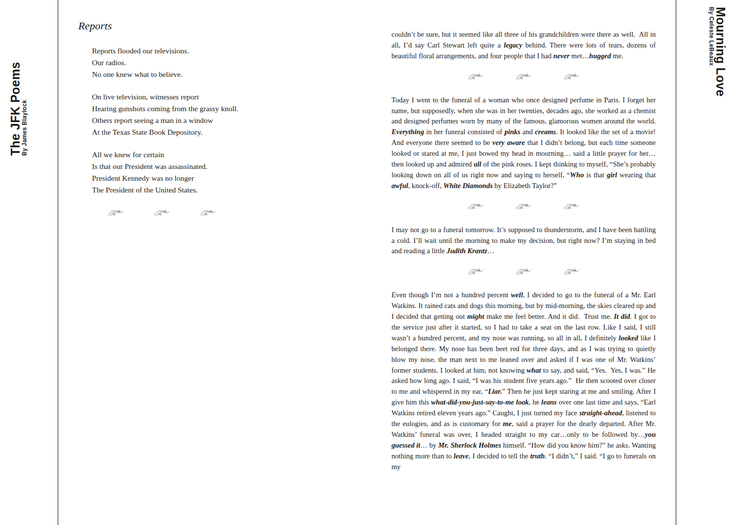The JFK Poems By James Blaylock
Mourning Love By Celeste LeBeaux
Reports
Reports flooded our televisions.
Our radios.
No one knew what to believe.
On live television, witnesses report
Hearing gunshots coming from the grassy knoll.
Others report seeing a man in a window
At the Texas State Book Depository.
All we knew for certain
Is that our President was assassinated.
President Kennedy was no longer
The President of the United States.
couldn’t be sure, but it seemed like all three of his grandchildren were there as well. All in all, I’d say Carl Stewart left quite a legacy behind. There were lots of tears, dozens of beautiful floral arrangements, and four people that I had never met…hugged me.
Today I went to the funeral of a woman who once designed perfume in Paris. I forget her name, but supposedly, when she was in her twenties, decades ago, she worked as a chemist and designed perfumes worn by many of the famous, glamorous women around the world. Everything in her funeral consisted of pinks and creams. It looked like the set of a movie! And everyone there seemed to be very aware that I didn’t belong, but each time someone looked or stared at me, I just bowed my head in mourning… said a little prayer for her…then looked up and admired all of the pink roses. I kept thinking to myself, “She’s probably looking down on all of us right now and saying to herself, “Who is that girl wearing that awful, knock-off, White Diamonds by Elizabeth Taylor?”
I may not go to a funeral tomorrow. It’s supposed to thunderstorm, and I have been battling a cold. I’ll wait until the morning to make my decision, but right now? I’m staying in bed and reading a little Judith Krantz…
Even though I’m not a hundred percent well, I decided to go to the funeral of a Mr. Earl Watkins. It rained cats and dogs this morning, but by mid-morning, the skies cleared up and I decided that getting out might make me feel better. And it did. Trust me. It did. I got to the service just after it started, so I had to take a seat on the last row. Like I said, I still wasn’t a hundred percent, and my nose was running, so all in all, I definitely looked like I belonged there. My nose has been beet red for three days, and as I was trying to quietly blow my nose, the man next to me leaned over and asked if I was one of Mr. Watkins’ former students. I looked at him, not knowing what to say, and said, “Yes. Yes, I was.” He asked how long ago. I said, “I was his student five years ago.” He then scooted over closer to me and whispered in my ear, “Liar.” Then he just kept staring at me and smiling. After I give him this what-did-you-just-say-to-me look, he leans over one last time and says, “Earl Watkins retired eleven years ago.” Caught, I just turned my face straight-ahead, listened to the eulogies, and as is customary for me, said a prayer for the dearly departed. After Mr. Watkins’ funeral was over, I headed straight to my car…only to be followed by…you guessed it… by Mr. Sherlock Holmes himself. “How did you know him?” he asks. Wanting nothing more than to leave, I decided to tell the truth. “I didn’t,” I said. “I go to funerals on my